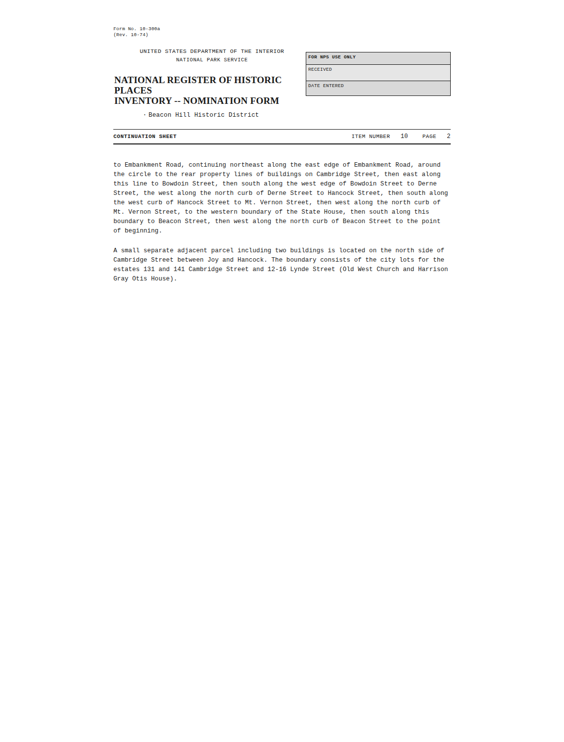Form No. 10-300a
(Rev. 10-74)
UNITED STATES DEPARTMENT OF THE INTERIOR
NATIONAL PARK SERVICE
NATIONAL REGISTER OF HISTORIC PLACES
INVENTORY -- NOMINATION FORM
FOR NPS USE ONLY
RECEIVED
DATE ENTERED
·Beacon Hill Historic District
CONTINUATION SHEET ITEM NUMBER 10 PAGE 2
to Embankment Road, continuing northeast along the east edge of Embankment Road, around the circle to the rear property lines of buildings on Cambridge Street, then east along this line to Bowdoin Street, then south along the west edge of Bowdoin Street to Derne Street, the west along the north curb of Derne Street to Hancock Street, then south along the west curb of Hancock Street to Mt. Vernon Street, then west along the north curb of Mt. Vernon Street, to the western boundary of the State House, then south along this boundary to Beacon Street, then west along the north curb of Beacon Street to the point of beginning.
A small separate adjacent parcel including two buildings is located on the north side of Cambridge Street between Joy and Hancock. The boundary consists of the city lots for the estates 131 and 141 Cambridge Street and 12-16 Lynde Street (Old West Church and Harrison Gray Otis House).